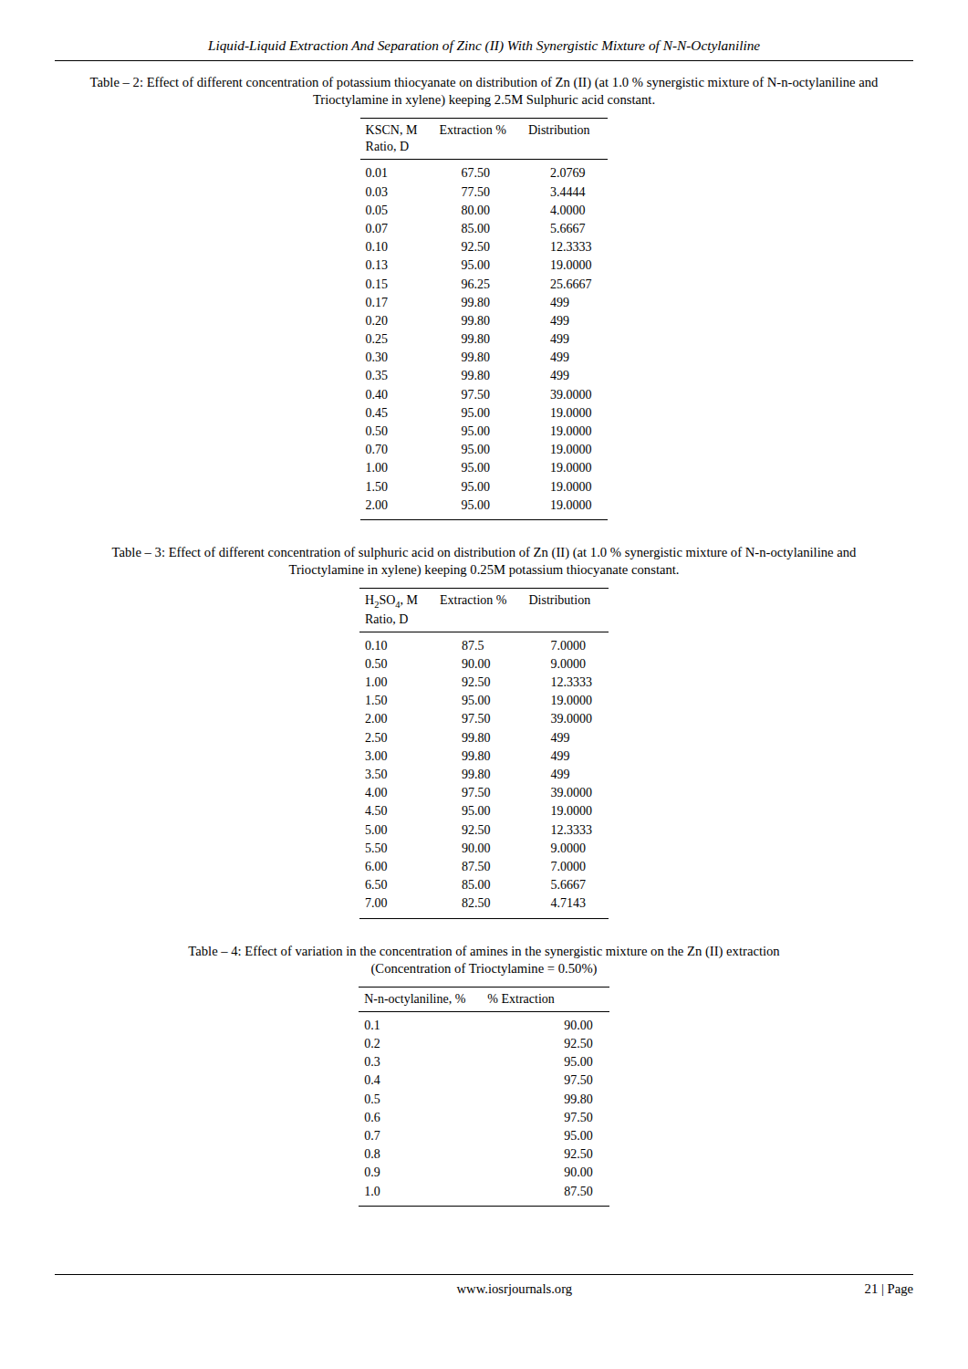Liquid-Liquid Extraction And Separation of Zinc (II) With Synergistic Mixture of N-N-Octylaniline
Table – 2: Effect of different concentration of potassium thiocyanate on distribution of Zn (II) (at 1.0 % synergistic mixture of N-n-octylaniline and Trioctylamine in xylene) keeping 2.5M Sulphuric acid constant.
| KSCN, M Ratio, D | Extraction % | Distribution |
| --- | --- | --- |
| 0.01 | 67.50 | 2.0769 |
| 0.03 | 77.50 | 3.4444 |
| 0.05 | 80.00 | 4.0000 |
| 0.07 | 85.00 | 5.6667 |
| 0.10 | 92.50 | 12.3333 |
| 0.13 | 95.00 | 19.0000 |
| 0.15 | 96.25 | 25.6667 |
| 0.17 | 99.80 | 499 |
| 0.20 | 99.80 | 499 |
| 0.25 | 99.80 | 499 |
| 0.30 | 99.80 | 499 |
| 0.35 | 99.80 | 499 |
| 0.40 | 97.50 | 39.0000 |
| 0.45 | 95.00 | 19.0000 |
| 0.50 | 95.00 | 19.0000 |
| 0.70 | 95.00 | 19.0000 |
| 1.00 | 95.00 | 19.0000 |
| 1.50 | 95.00 | 19.0000 |
| 2.00 | 95.00 | 19.0000 |
Table – 3: Effect of different concentration of sulphuric acid on distribution of Zn (II) (at 1.0 % synergistic mixture of N-n-octylaniline and Trioctylamine in xylene) keeping 0.25M potassium thiocyanate constant.
| H 2 SO 4 , M Ratio, D | Extraction % | Distribution |
| --- | --- | --- |
| 0.10 | 87.5 | 7.0000 |
| 0.50 | 90.00 | 9.0000 |
| 1.00 | 92.50 | 12.3333 |
| 1.50 | 95.00 | 19.0000 |
| 2.00 | 97.50 | 39.0000 |
| 2.50 | 99.80 | 499 |
| 3.00 | 99.80 | 499 |
| 3.50 | 99.80 | 499 |
| 4.00 | 97.50 | 39.0000 |
| 4.50 | 95.00 | 19.0000 |
| 5.00 | 92.50 | 12.3333 |
| 5.50 | 90.00 | 9.0000 |
| 6.00 | 87.50 | 7.0000 |
| 6.50 | 85.00 | 5.6667 |
| 7.00 | 82.50 | 4.7143 |
Table – 4: Effect of variation in the concentration of amines in the synergistic mixture on the Zn (II) extraction
(Concentration of Trioctylamine = 0.50%)
| N-n-octylaniline, % | % Extraction |
| --- | --- |
| 0.1 | 90.00 |
| 0.2 | 92.50 |
| 0.3 | 95.00 |
| 0.4 | 97.50 |
| 0.5 | 99.80 |
| 0.6 | 97.50 |
| 0.7 | 95.00 |
| 0.8 | 92.50 |
| 0.9 | 90.00 |
| 1.0 | 87.50 |
www.iosrjournals.org
21 | Page